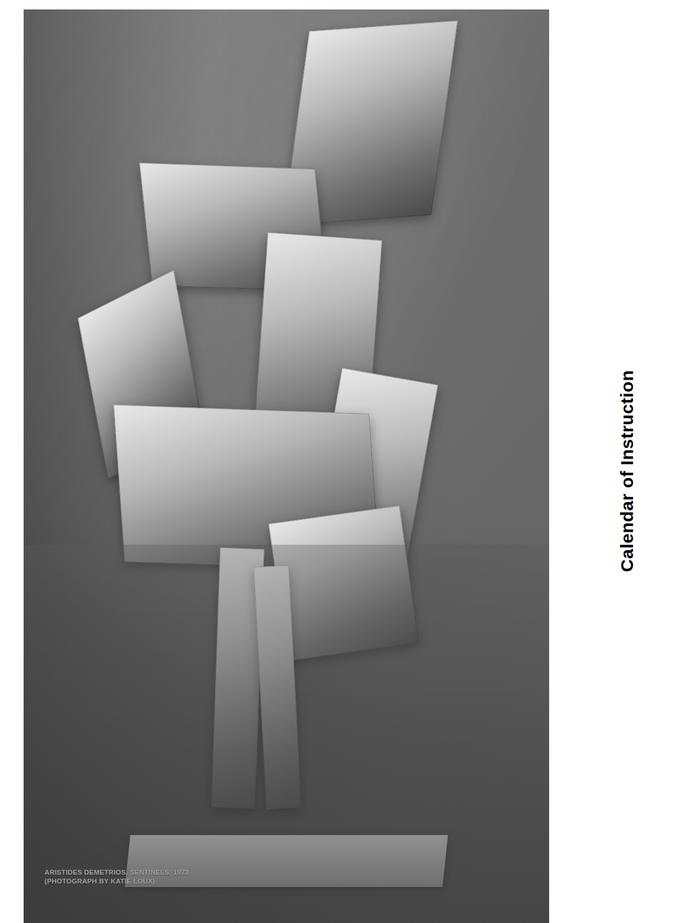Aristides Demetrios, Sentinels, 1973
(Photograph by Katie Loux)
Calendar of Instruction